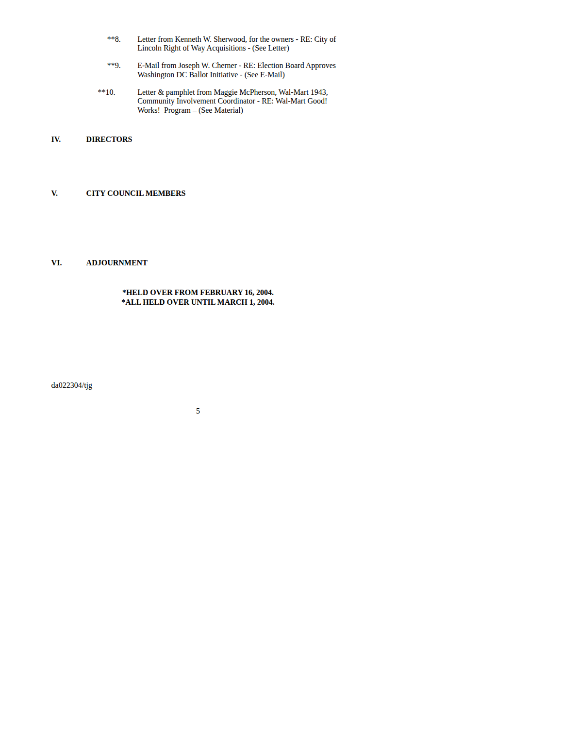**8.
Letter from Kenneth W. Sherwood, for the owners - RE: City of Lincoln Right of Way Acquisitions - (See Letter)
**9.
E-Mail from Joseph W. Cherner - RE: Election Board Approves Washington DC Ballot Initiative - (See E-Mail)
**10.
Letter & pamphlet from Maggie McPherson, Wal-Mart 1943, Community Involvement Coordinator - RE: Wal-Mart Good! Works! Program – (See Material)
IV.
DIRECTORS
V.
CITY COUNCIL MEMBERS
VI.
ADJOURNMENT
*HELD OVER FROM FEBRUARY 16, 2004.
*ALL HELD OVER UNTIL MARCH 1, 2004.
da022304/tjg
5